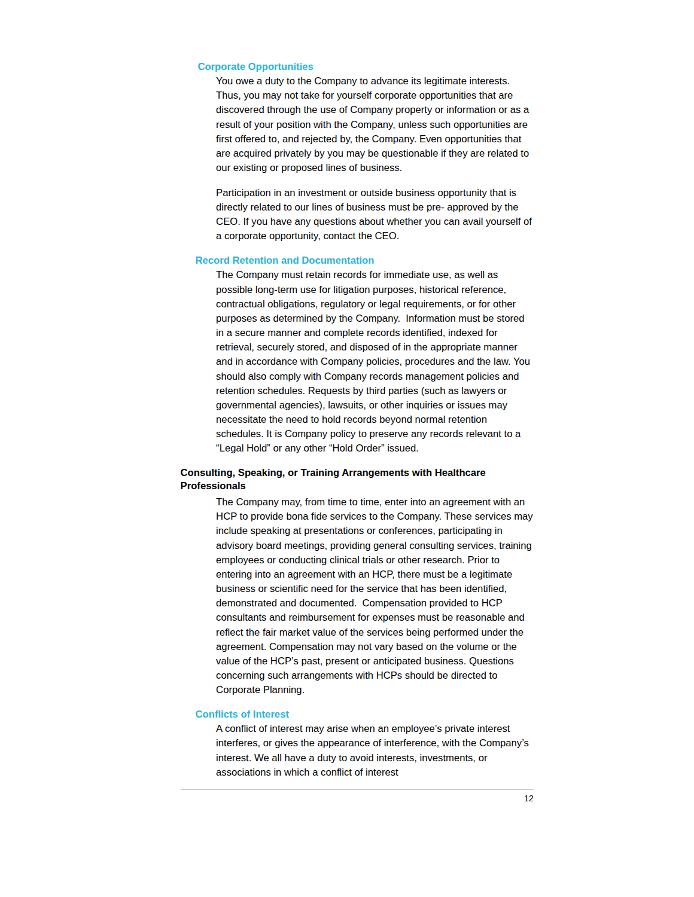Corporate Opportunities
You owe a duty to the Company to advance its legitimate interests. Thus, you may not take for yourself corporate opportunities that are discovered through the use of Company property or information or as a result of your position with the Company, unless such opportunities are first offered to, and rejected by, the Company. Even opportunities that are acquired privately by you may be questionable if they are related to our existing or proposed lines of business.
Participation in an investment or outside business opportunity that is directly related to our lines of business must be pre- approved by the CEO. If you have any questions about whether you can avail yourself of a corporate opportunity, contact the CEO.
Record Retention and Documentation
The Company must retain records for immediate use, as well as possible long-term use for litigation purposes, historical reference, contractual obligations, regulatory or legal requirements, or for other purposes as determined by the Company. Information must be stored in a secure manner and complete records identified, indexed for retrieval, securely stored, and disposed of in the appropriate manner and in accordance with Company policies, procedures and the law. You should also comply with Company records management policies and retention schedules. Requests by third parties (such as lawyers or governmental agencies), lawsuits, or other inquiries or issues may necessitate the need to hold records beyond normal retention schedules. It is Company policy to preserve any records relevant to a “Legal Hold” or any other “Hold Order” issued.
Consulting, Speaking, or Training Arrangements with Healthcare Professionals
The Company may, from time to time, enter into an agreement with an HCP to provide bona fide services to the Company. These services may include speaking at presentations or conferences, participating in advisory board meetings, providing general consulting services, training employees or conducting clinical trials or other research. Prior to entering into an agreement with an HCP, there must be a legitimate business or scientific need for the service that has been identified, demonstrated and documented. Compensation provided to HCP consultants and reimbursement for expenses must be reasonable and reflect the fair market value of the services being performed under the agreement. Compensation may not vary based on the volume or the value of the HCP’s past, present or anticipated business. Questions concerning such arrangements with HCPs should be directed to Corporate Planning.
Conflicts of Interest
A conflict of interest may arise when an employee’s private interest interferes, or gives the appearance of interference, with the Company’s interest. We all have a duty to avoid interests, investments, or associations in which a conflict of interest
12